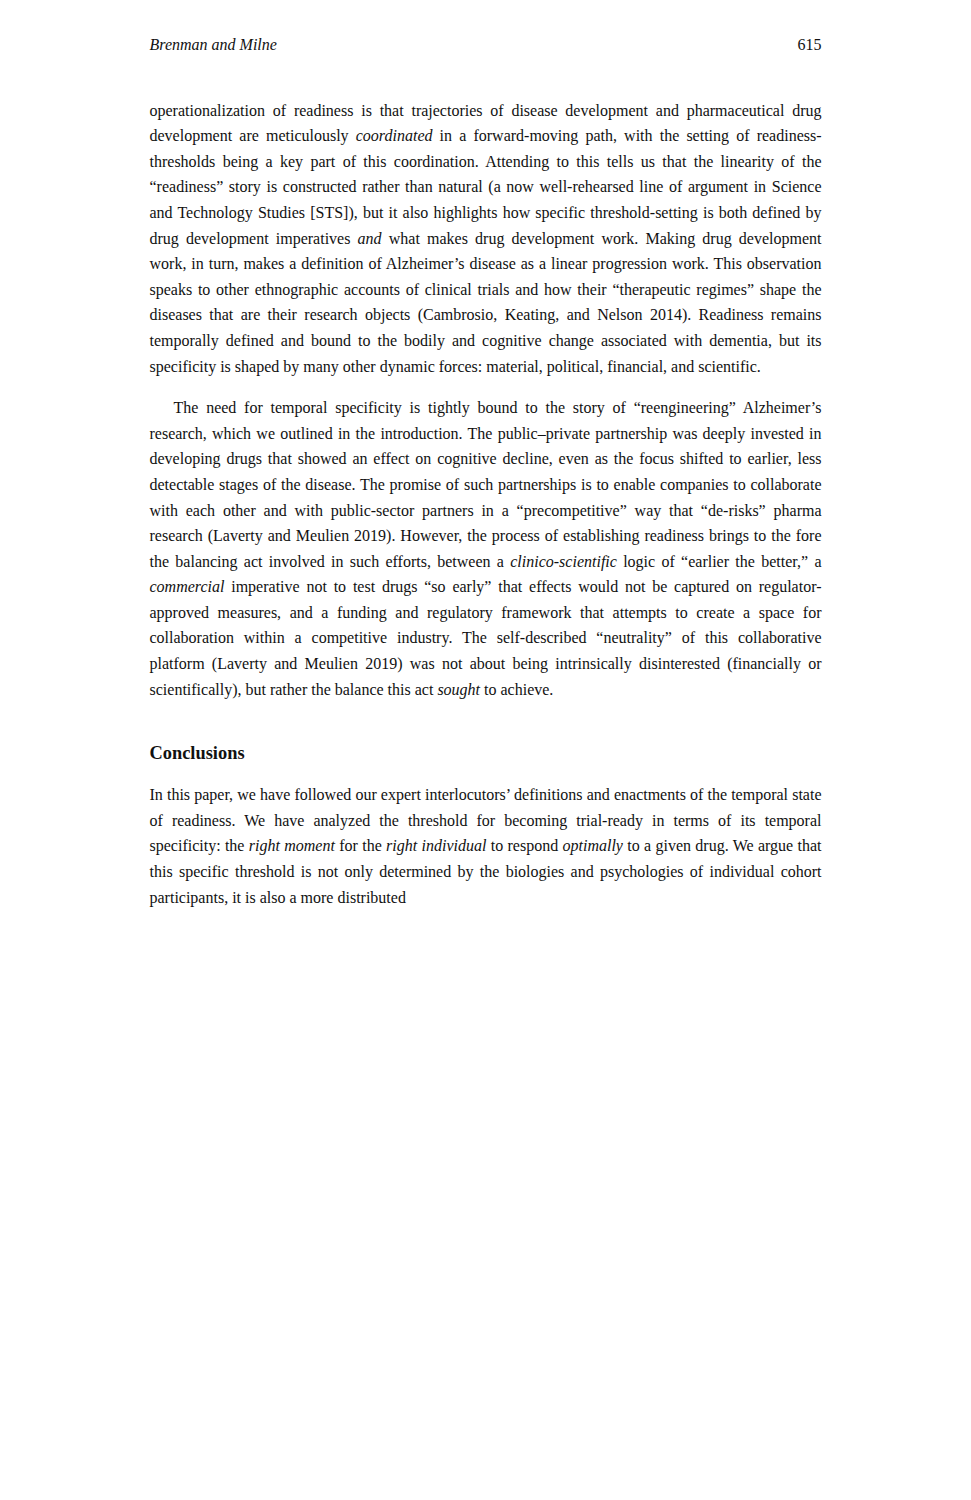Brenman and Milne 615
operationalization of readiness is that trajectories of disease development and pharmaceutical drug development are meticulously coordinated in a forward-moving path, with the setting of readiness-thresholds being a key part of this coordination. Attending to this tells us that the linearity of the “readiness” story is constructed rather than natural (a now well-rehearsed line of argument in Science and Technology Studies [STS]), but it also highlights how specific threshold-setting is both defined by drug development imperatives and what makes drug development work. Making drug development work, in turn, makes a definition of Alzheimer’s disease as a linear progression work. This observation speaks to other ethnographic accounts of clinical trials and how their “therapeutic regimes” shape the diseases that are their research objects (Cambrosio, Keating, and Nelson 2014). Readiness remains temporally defined and bound to the bodily and cognitive change associated with dementia, but its specificity is shaped by many other dynamic forces: material, political, financial, and scientific.
The need for temporal specificity is tightly bound to the story of “reengineering” Alzheimer’s research, which we outlined in the introduction. The public–private partnership was deeply invested in developing drugs that showed an effect on cognitive decline, even as the focus shifted to earlier, less detectable stages of the disease. The promise of such partnerships is to enable companies to collaborate with each other and with public-sector partners in a “precompetitive” way that “de-risks” pharma research (Laverty and Meulien 2019). However, the process of establishing readiness brings to the fore the balancing act involved in such efforts, between a clinico-scientific logic of “earlier the better,” a commercial imperative not to test drugs “so early” that effects would not be captured on regulator-approved measures, and a funding and regulatory framework that attempts to create a space for collaboration within a competitive industry. The self-described “neutrality” of this collaborative platform (Laverty and Meulien 2019) was not about being intrinsically disinterested (financially or scientifically), but rather the balance this act sought to achieve.
Conclusions
In this paper, we have followed our expert interlocutors’ definitions and enactments of the temporal state of readiness. We have analyzed the threshold for becoming trial-ready in terms of its temporal specificity: the right moment for the right individual to respond optimally to a given drug. We argue that this specific threshold is not only determined by the biologies and psychologies of individual cohort participants, it is also a more distributed